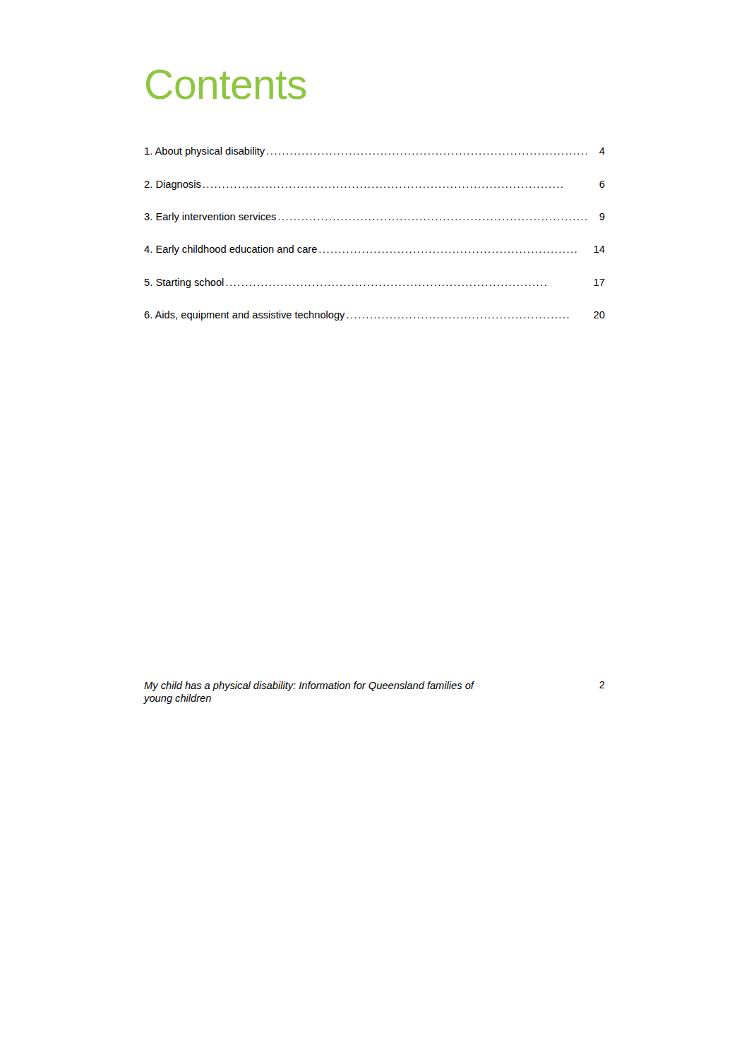Contents
1. About physical disability ........................................................................................ 4
2. Diagnosis ............................................................................................ 6
3. Early intervention services ..................................................................................... 9
4. Early childhood education and care .................................................................. 14
5. Starting school .................................................................................. 17
6. Aids, equipment and assistive technology ......................................................... 20
My child has a physical disability: Information for Queensland families of young children
2